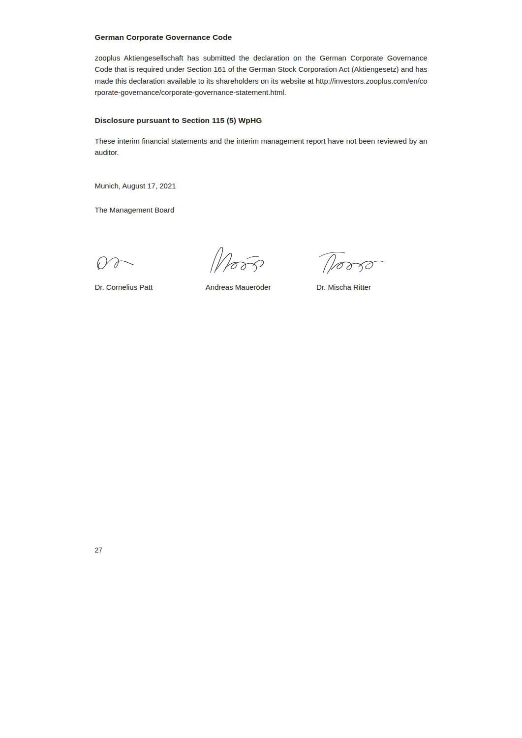German Corporate Governance Code
zooplus Aktiengesellschaft has submitted the declaration on the German Corporate Governance Code that is required under Section 161 of the German Stock Corporation Act (Aktiengesetz) and has made this declaration available to its shareholders on its website at http://investors.zooplus.com/en/corporate-governance/corporate-governance-statement.html.
Disclosure pursuant to Section 115 (5) WpHG
These interim financial statements and the interim management report have not been reviewed by an auditor.
Munich, August 17, 2021
The Management Board
Dr. Cornelius Patt
Andreas Maueröder
Dr. Mischa Ritter
27